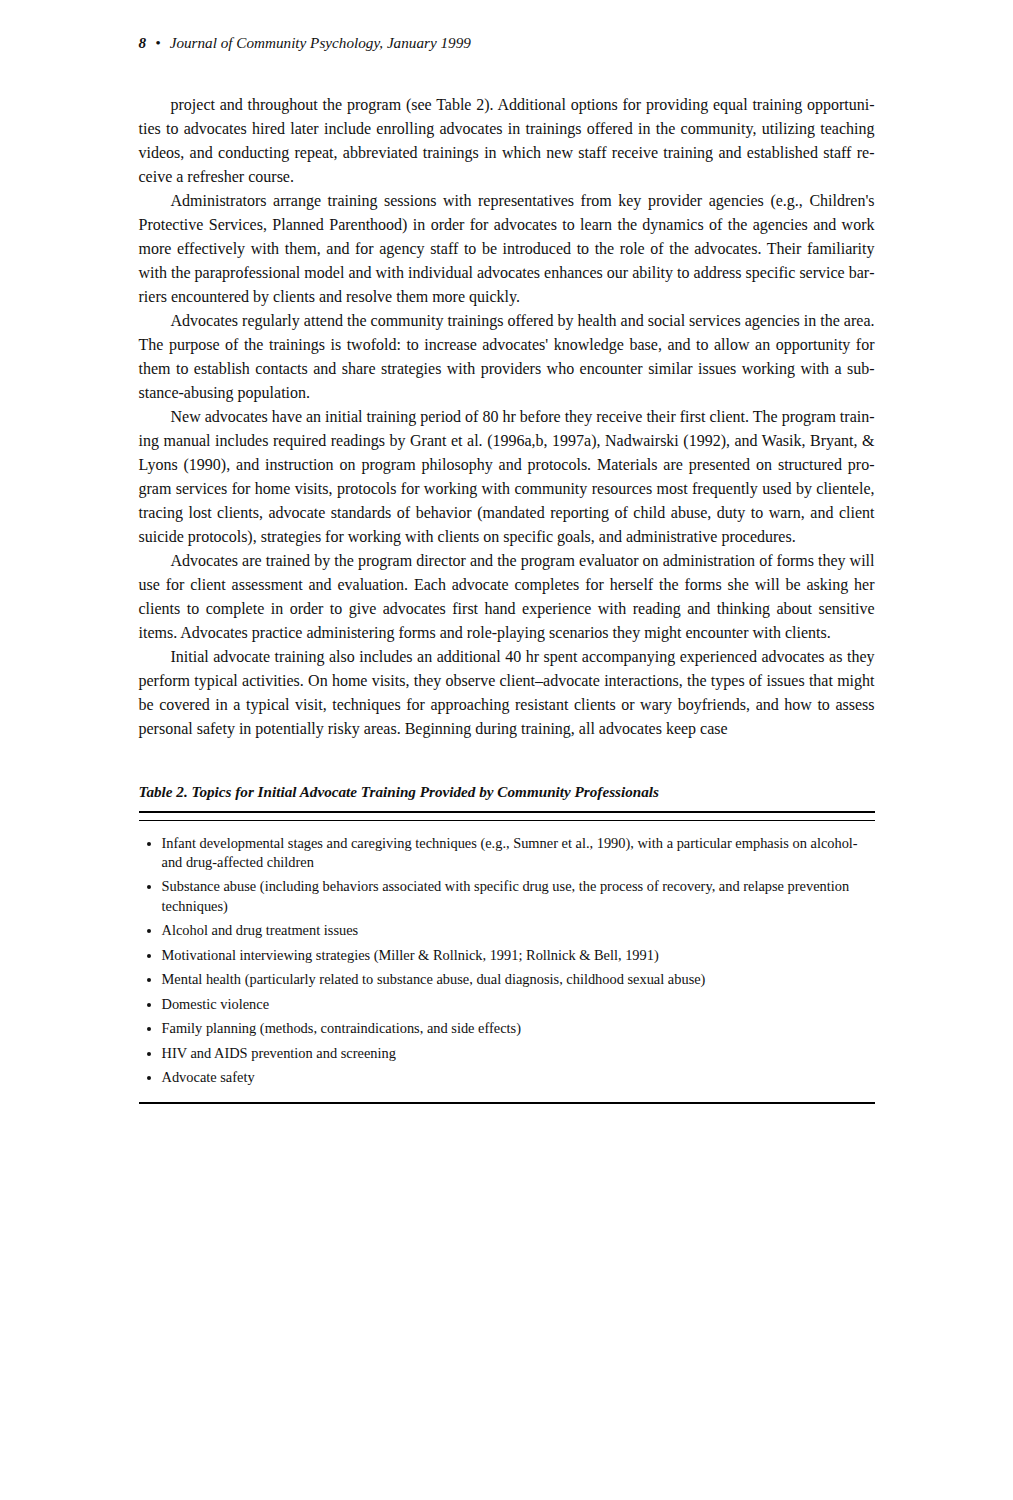8•Journal of Community Psychology, January 1999
project and throughout the program (see Table 2). Additional options for providing equal training opportunities to advocates hired later include enrolling advocates in trainings offered in the community, utilizing teaching videos, and conducting repeat, abbreviated trainings in which new staff receive training and established staff receive a refresher course.
Administrators arrange training sessions with representatives from key provider agencies (e.g., Children's Protective Services, Planned Parenthood) in order for advocates to learn the dynamics of the agencies and work more effectively with them, and for agency staff to be introduced to the role of the advocates. Their familiarity with the paraprofessional model and with individual advocates enhances our ability to address specific service barriers encountered by clients and resolve them more quickly.
Advocates regularly attend the community trainings offered by health and social services agencies in the area. The purpose of the trainings is twofold: to increase advocates' knowledge base, and to allow an opportunity for them to establish contacts and share strategies with providers who encounter similar issues working with a substance-abusing population.
New advocates have an initial training period of 80 hr before they receive their first client. The program training manual includes required readings by Grant et al. (1996a,b, 1997a), Nadwairski (1992), and Wasik, Bryant, & Lyons (1990), and instruction on program philosophy and protocols. Materials are presented on structured program services for home visits, protocols for working with community resources most frequently used by clientele, tracing lost clients, advocate standards of behavior (mandated reporting of child abuse, duty to warn, and client suicide protocols), strategies for working with clients on specific goals, and administrative procedures.
Advocates are trained by the program director and the program evaluator on administration of forms they will use for client assessment and evaluation. Each advocate completes for herself the forms she will be asking her clients to complete in order to give advocates first hand experience with reading and thinking about sensitive items. Advocates practice administering forms and role-playing scenarios they might encounter with clients.
Initial advocate training also includes an additional 40 hr spent accompanying experienced advocates as they perform typical activities. On home visits, they observe client–advocate interactions, the types of issues that might be covered in a typical visit, techniques for approaching resistant clients or wary boyfriends, and how to assess personal safety in potentially risky areas. Beginning during training, all advocates keep case
Table 2. Topics for Initial Advocate Training Provided by Community Professionals
| Infant developmental stages and caregiving techniques (e.g., Sumner et al., 1990), with a particular emphasis on alcohol- and drug-affected children Substance abuse (including behaviors associated with specific drug use, the process of recovery, and relapse prevention techniques) Alcohol and drug treatment issues Motivational interviewing strategies (Miller & Rollnick, 1991; Rollnick & Bell, 1991) Mental health (particularly related to substance abuse, dual diagnosis, childhood sexual abuse) Domestic violence Family planning (methods, contraindications, and side effects) HIV and AIDS prevention and screening Advocate safety |